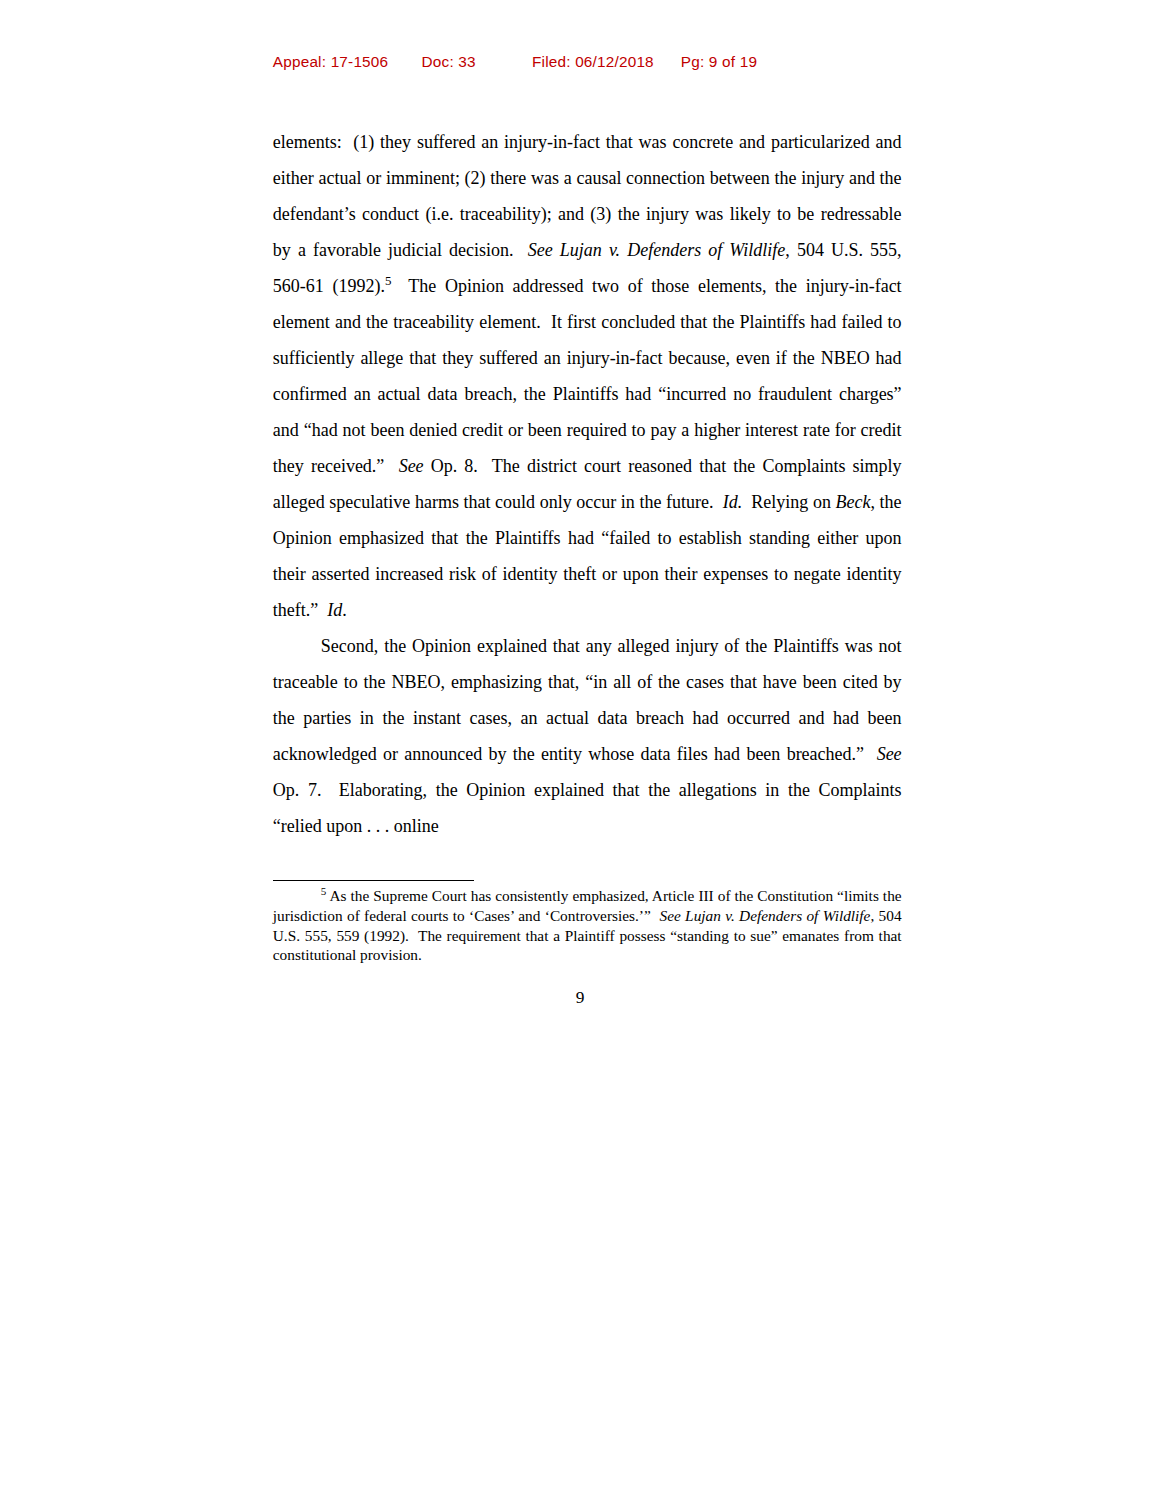Appeal: 17-1506 Doc: 33 Filed: 06/12/2018 Pg: 9 of 19
elements: (1) they suffered an injury-in-fact that was concrete and particularized and either actual or imminent; (2) there was a causal connection between the injury and the defendant’s conduct (i.e. traceability); and (3) the injury was likely to be redressable by a favorable judicial decision. See Lujan v. Defenders of Wildlife, 504 U.S. 555, 560-61 (1992).5 The Opinion addressed two of those elements, the injury-in-fact element and the traceability element. It first concluded that the Plaintiffs had failed to sufficiently allege that they suffered an injury-in-fact because, even if the NBEO had confirmed an actual data breach, the Plaintiffs had “incurred no fraudulent charges” and “had not been denied credit or been required to pay a higher interest rate for credit they received.” See Op. 8. The district court reasoned that the Complaints simply alleged speculative harms that could only occur in the future. Id. Relying on Beck, the Opinion emphasized that the Plaintiffs had “failed to establish standing either upon their asserted increased risk of identity theft or upon their expenses to negate identity theft.” Id.
Second, the Opinion explained that any alleged injury of the Plaintiffs was not traceable to the NBEO, emphasizing that, “in all of the cases that have been cited by the parties in the instant cases, an actual data breach had occurred and had been acknowledged or announced by the entity whose data files had been breached.” See Op. 7. Elaborating, the Opinion explained that the allegations in the Complaints “relied upon . . . online
5 As the Supreme Court has consistently emphasized, Article III of the Constitution “limits the jurisdiction of federal courts to ‘Cases’ and ‘Controversies.’” See Lujan v. Defenders of Wildlife, 504 U.S. 555, 559 (1992). The requirement that a Plaintiff possess “standing to sue” emanates from that constitutional provision.
9